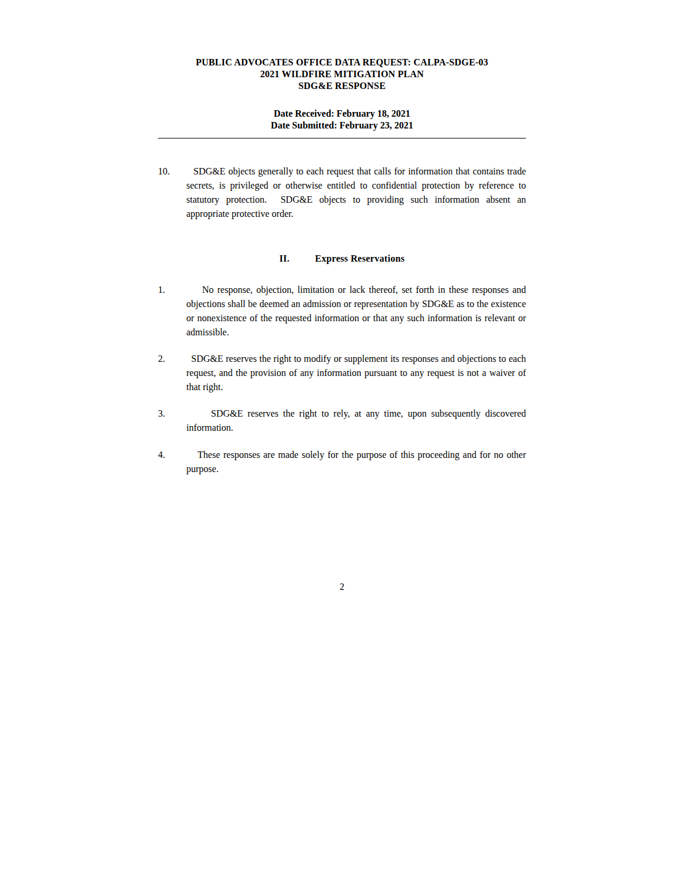Public Advocates Office Data Request: CalPA-SDGE-03
2021 Wildfire Mitigation Plan
SDG&E Response
Date Received: February 18, 2021
Date Submitted: February 23, 2021
10. SDG&E objects generally to each request that calls for information that contains trade secrets, is privileged or otherwise entitled to confidential protection by reference to statutory protection. SDG&E objects to providing such information absent an appropriate protective order.
II. Express Reservations
1. No response, objection, limitation or lack thereof, set forth in these responses and objections shall be deemed an admission or representation by SDG&E as to the existence or nonexistence of the requested information or that any such information is relevant or admissible.
2. SDG&E reserves the right to modify or supplement its responses and objections to each request, and the provision of any information pursuant to any request is not a waiver of that right.
3. SDG&E reserves the right to rely, at any time, upon subsequently discovered information.
4. These responses are made solely for the purpose of this proceeding and for no other purpose.
2